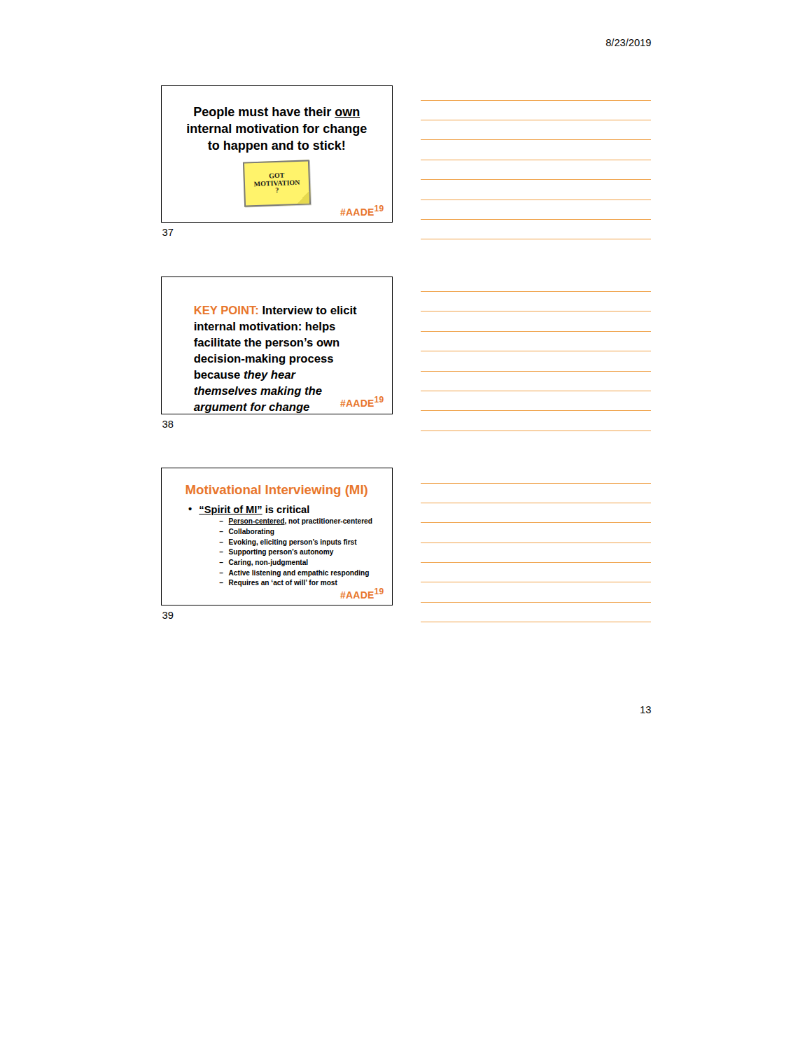8/23/2019
People must have their own internal motivation for change to happen and to stick!
GOT
MOTIVATION
?
#AADE 19
37
KEY POINT: Interview to elicit internal motivation: helps facilitate the person’s own decision-making process because they hear themselves making the argument for change
#AADE 19
38
Motivational Interviewing (MI)
“Spirit of MI” is critical
Person-centered, not practitioner-centered
Collaborating
Evoking, eliciting person’s inputs first
Supporting person’s autonomy
Caring, non-judgmental
Active listening and empathic responding
Requires an ‘act of will’ for most
#AADE 19
39
13